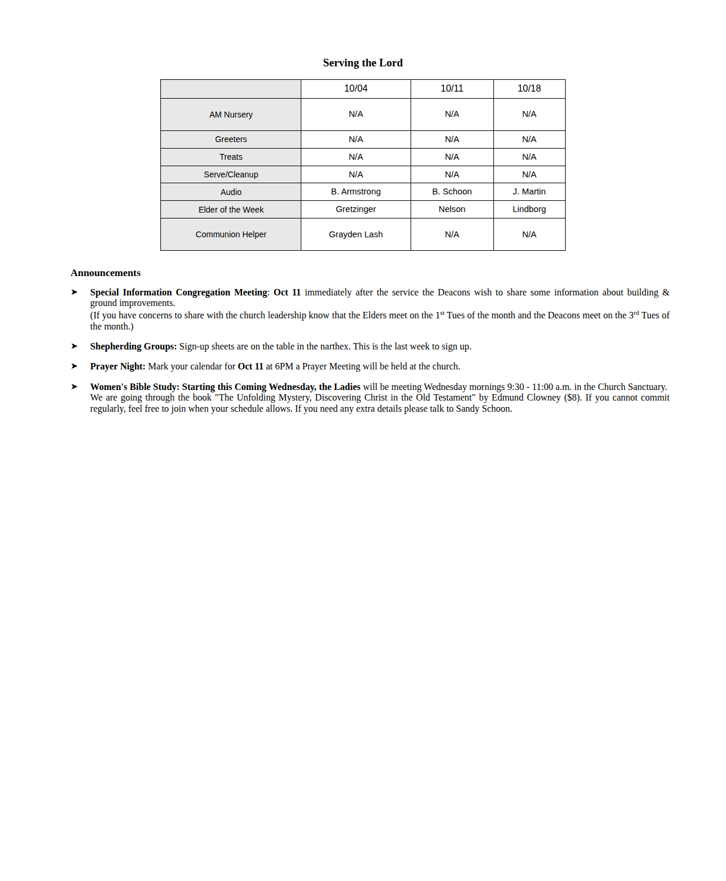Serving the Lord
| | 10/04 | 10/11 | 10/18 |
| AM Nursery | N/A | N/A | N/A |
| Greeters | N/A | N/A | N/A |
| Treats | N/A | N/A | N/A |
| Serve/Cleanup | N/A | N/A | N/A |
| Audio | B. Armstrong | B. Schoon | J. Martin |
| Elder of the Week | Gretzinger | Nelson | Lindborg |
| Communion Helper | Grayden Lash | N/A | N/A |
Announcements
Special Information Congregation Meeting: Oct 11 immediately after the service the Deacons wish to share some information about building & ground improvements. (If you have concerns to share with the church leadership know that the Elders meet on the 1st Tues of the month and the Deacons meet on the 3rd Tues of the month.)
Shepherding Groups: Sign-up sheets are on the table in the narthex. This is the last week to sign up.
Prayer Night: Mark your calendar for Oct 11 at 6PM a Prayer Meeting will be held at the church.
Women's Bible Study: Starting this Coming Wednesday, the Ladies will be meeting Wednesday mornings 9:30 - 11:00 a.m. in the Church Sanctuary. We are going through the book "The Unfolding Mystery, Discovering Christ in the Old Testament" by Edmund Clowney ($8). If you cannot commit regularly, feel free to join when your schedule allows. If you need any extra details please talk to Sandy Schoon.